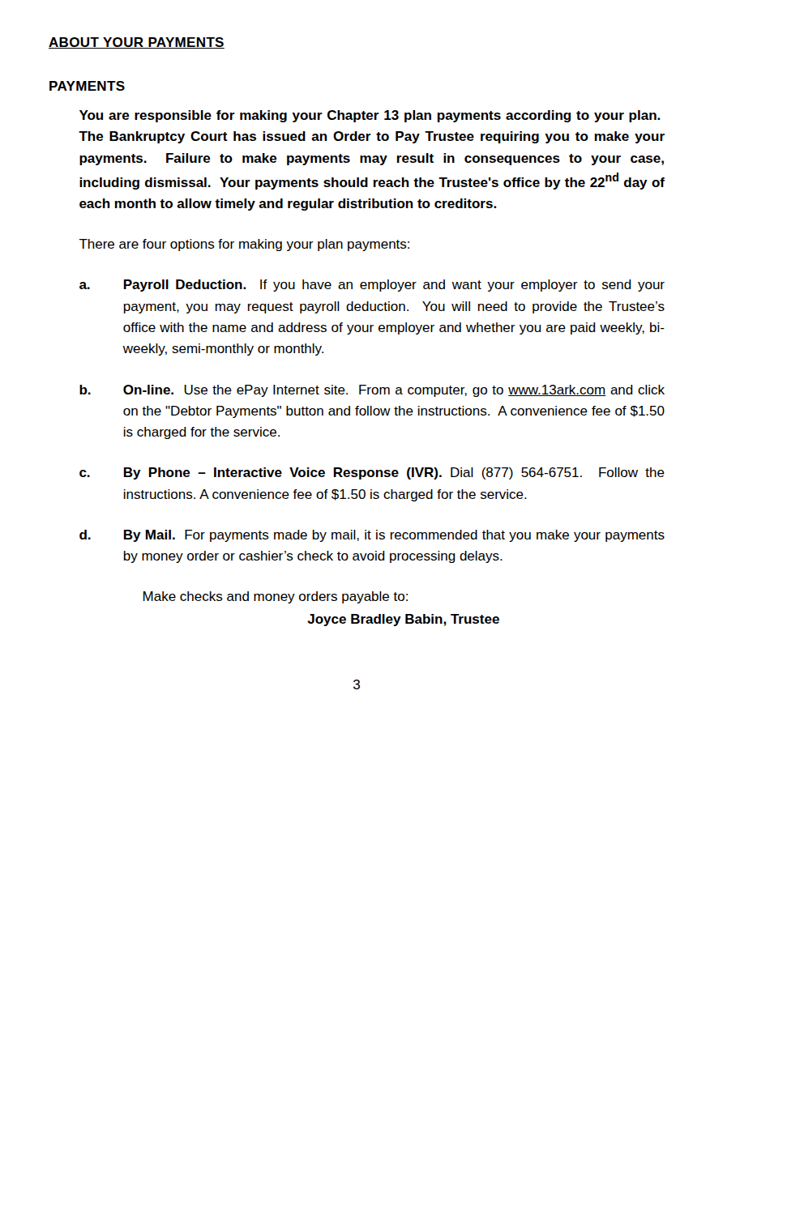ABOUT YOUR PAYMENTS
PAYMENTS
You are responsible for making your Chapter 13 plan payments according to your plan. The Bankruptcy Court has issued an Order to Pay Trustee requiring you to make your payments. Failure to make payments may result in consequences to your case, including dismissal. Your payments should reach the Trustee's office by the 22nd day of each month to allow timely and regular distribution to creditors.
There are four options for making your plan payments:
a. Payroll Deduction. If you have an employer and want your employer to send your payment, you may request payroll deduction. You will need to provide the Trustee’s office with the name and address of your employer and whether you are paid weekly, bi-weekly, semi-monthly or monthly.
b. On-line. Use the ePay Internet site. From a computer, go to www.13ark.com and click on the "Debtor Payments" button and follow the instructions. A convenience fee of $1.50 is charged for the service.
c. By Phone – Interactive Voice Response (IVR). Dial (877) 564-6751. Follow the instructions. A convenience fee of $1.50 is charged for the service.
d. By Mail. For payments made by mail, it is recommended that you make your payments by money order or cashier’s check to avoid processing delays.
Make checks and money orders payable to:
Joyce Bradley Babin, Trustee
3